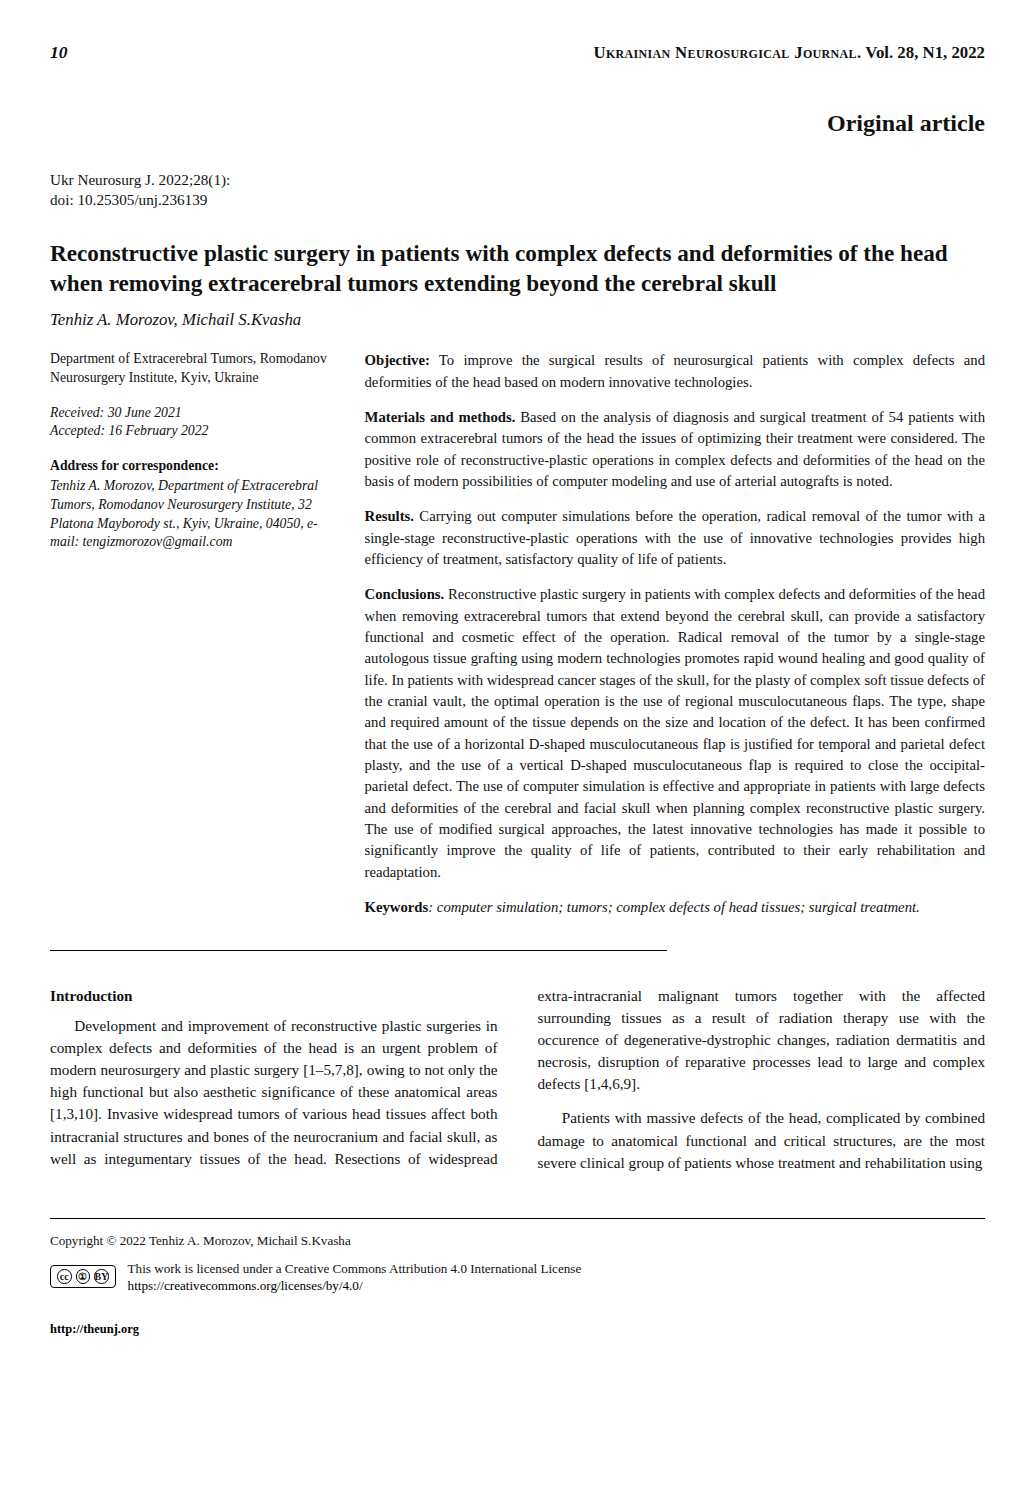10 Ukrainian Neurosurgical Journal. Vol. 28, N1, 2022
Original article
Ukr Neurosurg J. 2022;28(1):
doi: 10.25305/unj.236139
Reconstructive plastic surgery in patients with complex defects and deformities of the head when removing extracerebral tumors extending beyond the cerebral skull
Tenhiz A. Morozov, Michail S.Kvasha
Department of Extracerebral Tumors, Romodanov Neurosurgery Institute, Kyiv, Ukraine
Received: 30 June 2021
Accepted: 16 February 2022
Address for correspondence:
Tenhiz A. Morozov, Department of Extracerebral Tumors, Romodanov Neurosurgery Institute, 32 Platona Mayborody st., Kyiv, Ukraine, 04050, e-mail: tengizmorozov@gmail.com
Objective: To improve the surgical results of neurosurgical patients with complex defects and deformities of the head based on modern innovative technologies.
Materials and methods. Based on the analysis of diagnosis and surgical treatment of 54 patients with common extracerebral tumors of the head the issues of optimizing their treatment were considered. The positive role of reconstructive-plastic operations in complex defects and deformities of the head on the basis of modern possibilities of computer modeling and use of arterial autografts is noted.
Results. Carrying out computer simulations before the operation, radical removal of the tumor with a single-stage reconstructive-plastic operations with the use of innovative technologies provides high efficiency of treatment, satisfactory quality of life of patients.
Conclusions. Reconstructive plastic surgery in patients with complex defects and deformities of the head when removing extracerebral tumors that extend beyond the cerebral skull, can provide a satisfactory functional and cosmetic effect of the operation. Radical removal of the tumor by a single-stage autologous tissue grafting using modern technologies promotes rapid wound healing and good quality of life. In patients with widespread cancer stages of the skull, for the plasty of complex soft tissue defects of the cranial vault, the optimal operation is the use of regional musculocutaneous flaps. The type, shape and required amount of the tissue depends on the size and location of the defect. It has been confirmed that the use of a horizontal D-shaped musculocutaneous flap is justified for temporal and parietal defect plasty, and the use of a vertical D-shaped musculocutaneous flap is required to close the occipital-parietal defect. The use of computer simulation is effective and appropriate in patients with large defects and deformities of the cerebral and facial skull when planning complex reconstructive plastic surgery. The use of modified surgical approaches, the latest innovative technologies has made it possible to significantly improve the quality of life of patients, contributed to their early rehabilitation and readaptation.
Keywords: computer simulation; tumors; complex defects of head tissues; surgical treatment.
Introduction
Development and improvement of reconstructive plastic surgeries in complex defects and deformities of the head is an urgent problem of modern neurosurgery and plastic surgery [1–5,7,8], owing to not only the high functional but also aesthetic significance of these anatomical areas [1,3,10]. Invasive widespread tumors of various head tissues affect both intracranial structures and bones of the neurocranium and facial skull, as well as integumentary tissues of the head. Resections of widespread extra-intracranial malignant tumors together with the affected surrounding tissues as a result of radiation therapy use with the occurence of degenerative-dystrophic changes, radiation dermatitis and necrosis, disruption of reparative processes lead to large and complex defects [1,4,6,9].
Patients with massive defects of the head, complicated by combined damage to anatomical functional and critical structures, are the most severe clinical group of patients whose treatment and rehabilitation using
Copyright © 2022 Tenhiz A. Morozov, Michail S.Kvasha
cc ① BY This work is licensed under a Creative Commons Attribution 4.0 International License
https://creativecommons.org/licenses/by/4.0/
http://theunj.org